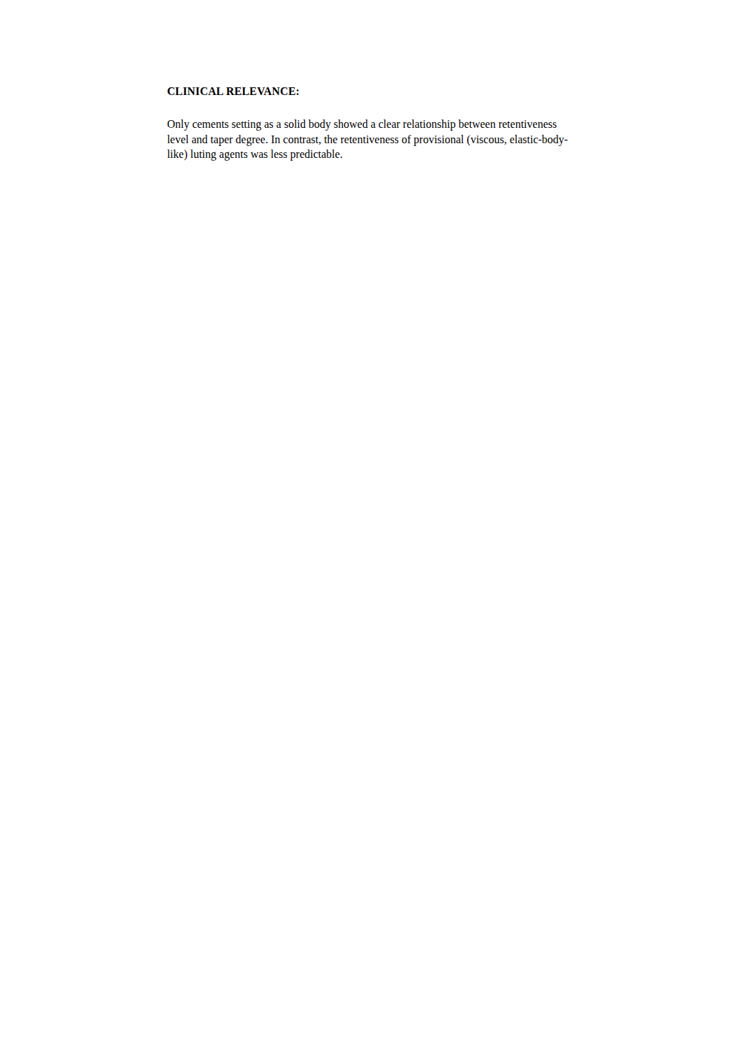CLINICAL RELEVANCE:
Only cements setting as a solid body showed a clear relationship between retentiveness level and taper degree. In contrast, the retentiveness of provisional (viscous, elastic-body-like) luting agents was less predictable.